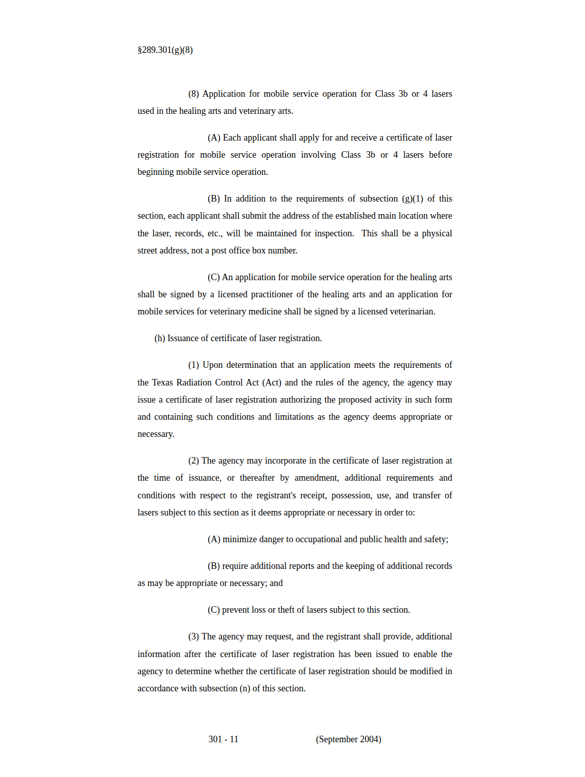§289.301(g)(8)
(8) Application for mobile service operation for Class 3b or 4 lasers used in the healing arts and veterinary arts.
(A) Each applicant shall apply for and receive a certificate of laser registration for mobile service operation involving Class 3b or 4 lasers before beginning mobile service operation.
(B) In addition to the requirements of subsection (g)(1) of this section, each applicant shall submit the address of the established main location where the laser, records, etc., will be maintained for inspection. This shall be a physical street address, not a post office box number.
(C) An application for mobile service operation for the healing arts shall be signed by a licensed practitioner of the healing arts and an application for mobile services for veterinary medicine shall be signed by a licensed veterinarian.
(h) Issuance of certificate of laser registration.
(1) Upon determination that an application meets the requirements of the Texas Radiation Control Act (Act) and the rules of the agency, the agency may issue a certificate of laser registration authorizing the proposed activity in such form and containing such conditions and limitations as the agency deems appropriate or necessary.
(2) The agency may incorporate in the certificate of laser registration at the time of issuance, or thereafter by amendment, additional requirements and conditions with respect to the registrant's receipt, possession, use, and transfer of lasers subject to this section as it deems appropriate or necessary in order to:
(A) minimize danger to occupational and public health and safety;
(B) require additional reports and the keeping of additional records as may be appropriate or necessary; and
(C) prevent loss or theft of lasers subject to this section.
(3) The agency may request, and the registrant shall provide, additional information after the certificate of laser registration has been issued to enable the agency to determine whether the certificate of laser registration should be modified in accordance with subsection (n) of this section.
301 - 11 (September 2004)